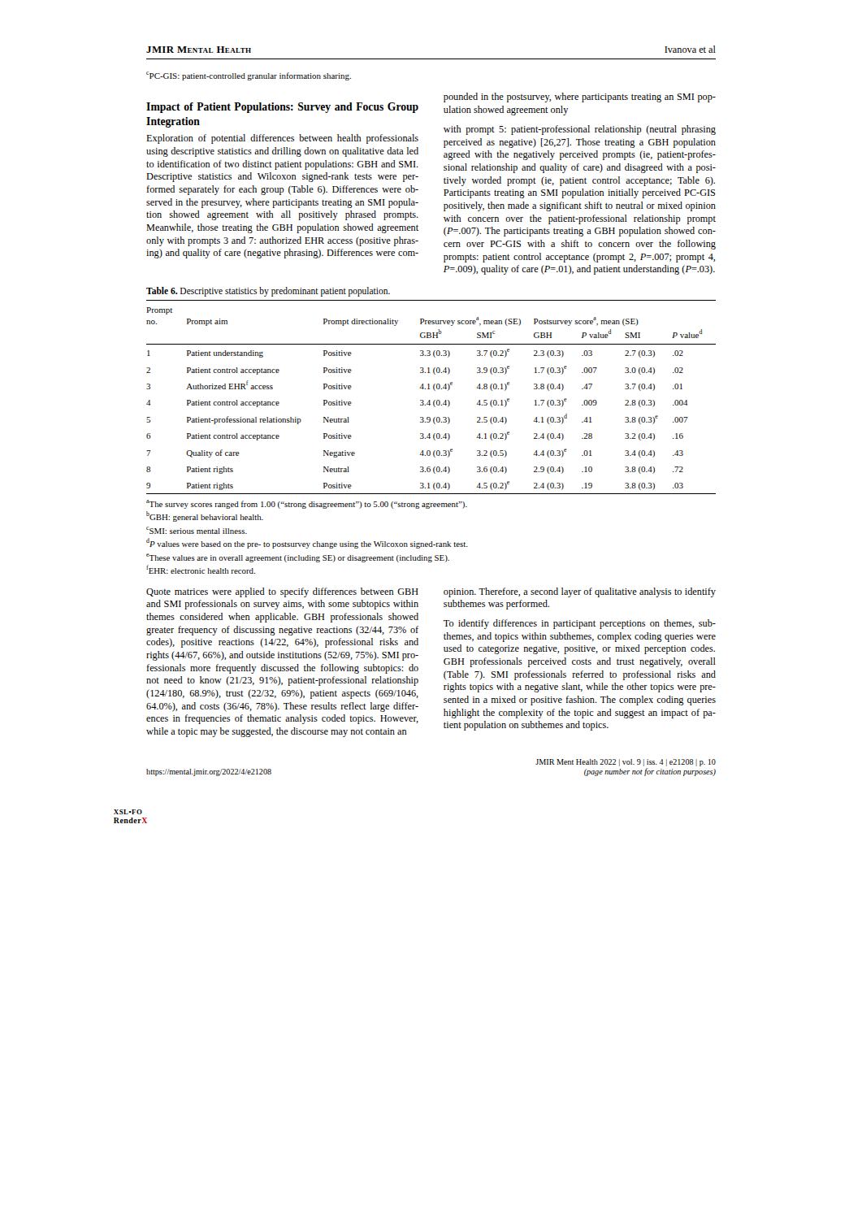JMIR Mental Health Ivanova et al
cPC-GIS: patient-controlled granular information sharing.
Impact of Patient Populations: Survey and Focus Group Integration
Exploration of potential differences between health professionals using descriptive statistics and drilling down on qualitative data led to identification of two distinct patient populations: GBH and SMI. Descriptive statistics and Wilcoxon signed-rank tests were performed separately for each group (Table 6). Differences were observed in the presurvey, where participants treating an SMI population showed agreement with all positively phrased prompts. Meanwhile, those treating the GBH population showed agreement only with prompts 3 and 7: authorized EHR access (positive phrasing) and quality of care (negative phrasing). Differences were compounded in the postsurvey, where participants treating an SMI population showed agreement only
with prompt 5: patient-professional relationship (neutral phrasing perceived as negative) [26,27]. Those treating a GBH population agreed with the negatively perceived prompts (ie, patient-professional relationship and quality of care) and disagreed with a positively worded prompt (ie, patient control acceptance; Table 6). Participants treating an SMI population initially perceived PC-GIS positively, then made a significant shift to neutral or mixed opinion with concern over the patient-professional relationship prompt (P=.007). The participants treating a GBH population showed concern over PC-GIS with a shift to concern over the following prompts: patient control acceptance (prompt 2, P=.007; prompt 4, P=.009), quality of care (P=.01), and patient understanding (P=.03).
Table 6. Descriptive statistics by predominant patient population.
| Prompt no. | Prompt aim | Prompt directionality | Presurvey score a , mean (SE) | Postsurvey score a , mean (SE) |
| --- | --- | --- | --- | --- |
| | | | GBH b | SMI c | GBH | P value d | SMI | P value d |
| 1 | Patient understanding | Positive | 3.3 (0.3) | 3.7 (0.2) e | 2.3 (0.3) | .03 | 2.7 (0.3) | .02 |
| 2 | Patient control acceptance | Positive | 3.1 (0.4) | 3.9 (0.3) e | 1.7 (0.3) e | .007 | 3.0 (0.4) | .02 |
| 3 | Authorized EHR f access | Positive | 4.1 (0.4) e | 4.8 (0.1) e | 3.8 (0.4) | .47 | 3.7 (0.4) | .01 |
| 4 | Patient control acceptance | Positive | 3.4 (0.4) | 4.5 (0.1) e | 1.7 (0.3) e | .009 | 2.8 (0.3) | .004 |
| 5 | Patient-professional relationship | Neutral | 3.9 (0.3) | 2.5 (0.4) | 4.1 (0.3) d | .41 | 3.8 (0.3) e | .007 |
| 6 | Patient control acceptance | Positive | 3.4 (0.4) | 4.1 (0.2) e | 2.4 (0.4) | .28 | 3.2 (0.4) | .16 |
| 7 | Quality of care | Negative | 4.0 (0.3) e | 3.2 (0.5) | 4.4 (0.3) e | .01 | 3.4 (0.4) | .43 |
| 8 | Patient rights | Neutral | 3.6 (0.4) | 3.6 (0.4) | 2.9 (0.4) | .10 | 3.8 (0.4) | .72 |
| 9 | Patient rights | Positive | 3.1 (0.4) | 4.5 (0.2) e | 2.4 (0.3) | .19 | 3.8 (0.3) | .03 |
aThe survey scores ranged from 1.00 (“strong disagreement”) to 5.00 (“strong agreement”).
bGBH: general behavioral health.
cSMI: serious mental illness.
dP values were based on the pre- to postsurvey change using the Wilcoxon signed-rank test.
eThese values are in overall agreement (including SE) or disagreement (including SE).
fEHR: electronic health record.
Quote matrices were applied to specify differences between GBH and SMI professionals on survey aims, with some subtopics within themes considered when applicable. GBH professionals showed greater frequency of discussing negative reactions (32/44, 73% of codes), positive reactions (14/22, 64%), professional risks and rights (44/67, 66%), and outside institutions (52/69, 75%). SMI professionals more frequently discussed the following subtopics: do not need to know (21/23, 91%), patient-professional relationship (124/180, 68.9%), trust (22/32, 69%), patient aspects (669/1046, 64.0%), and costs (36/46, 78%). These results reflect large differences in frequencies of thematic analysis coded topics. However, while a topic may be suggested, the discourse may not contain an
opinion. Therefore, a second layer of qualitative analysis to identify subthemes was performed.
To identify differences in participant perceptions on themes, subthemes, and topics within subthemes, complex coding queries were used to categorize negative, positive, or mixed perception codes. GBH professionals perceived costs and trust negatively, overall (Table 7). SMI professionals referred to professional risks and rights topics with a negative slant, while the other topics were presented in a mixed or positive fashion. The complex coding queries highlight the complexity of the topic and suggest an impact of patient population on subthemes and topics.
https://mental.jmir.org/2022/4/e21208
JMIR Ment Health 2022 | vol. 9 | iss. 4 | e21208 | p. 10
(page number not for citation purposes)
XSL•FO
RenderX